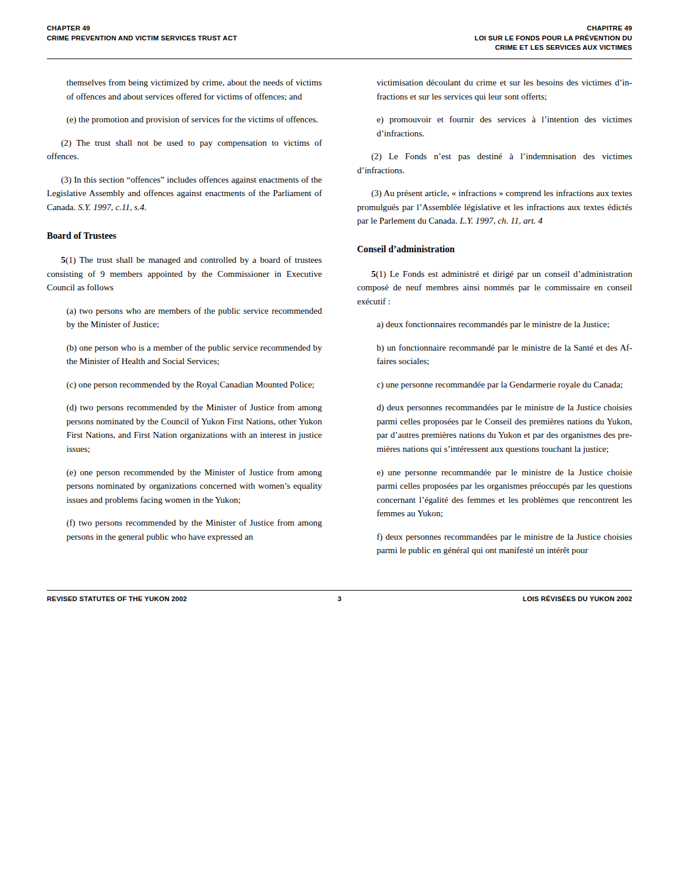CHAPTER 49
CRIME PREVENTION AND VICTIM SERVICES TRUST ACT
CHAPITRE 49
LOI SUR LE FONDS POUR LA PRÉVENTION DU
CRIME ET LES SERVICES AUX VICTIMES
themselves from being victimized by crime, about the needs of victims of offences and about services offered for victims of offences; and
(e) the promotion and provision of services for the victims of offences.
(2) The trust shall not be used to pay compensation to victims of offences.
(3) In this section “offences” includes offences against enactments of the Legislative Assembly and offences against enactments of the Parliament of Canada. S.Y. 1997, c.11, s.4.
Board of Trustees
5(1) The trust shall be managed and controlled by a board of trustees consisting of 9 members appointed by the Commissioner in Executive Council as follows
(a) two persons who are members of the public service recommended by the Minister of Justice;
(b) one person who is a member of the public service recommended by the Minister of Health and Social Services;
(c) one person recommended by the Royal Canadian Mounted Police;
(d) two persons recommended by the Minister of Justice from among persons nominated by the Council of Yukon First Nations, other Yukon First Nations, and First Nation organizations with an interest in justice issues;
(e) one person recommended by the Minister of Justice from among persons nominated by organizations concerned with women’s equality issues and problems facing women in the Yukon;
(f) two persons recommended by the Minister of Justice from among persons in the general public who have expressed an
victimisation découlant du crime et sur les besoins des victimes d’infractions et sur les services qui leur sont offerts;
e) promouvoir et fournir des services à l’intention des victimes d’infractions.
(2) Le Fonds n’est pas destiné à l’indemnisation des victimes d’infractions.
(3) Au présent article, « infractions » comprend les infractions aux textes promulgués par l’Assemblée législative et les infractions aux textes édictés par le Parlement du Canada. L.Y. 1997, ch. 11, art. 4
Conseil d’administration
5(1) Le Fonds est administré et dirigé par un conseil d’administration composé de neuf membres ainsi nommés par le commissaire en conseil exécutif :
a) deux fonctionnaires recommandés par le ministre de la Justice;
b) un fonctionnaire recommandé par le ministre de la Santé et des Affaires sociales;
c) une personne recommandée par la Gendarmerie royale du Canada;
d) deux personnes recommandées par le ministre de la Justice choisies parmi celles proposées par le Conseil des premières nations du Yukon, par d’autres premières nations du Yukon et par des organismes des premières nations qui s’intéressent aux questions touchant la justice;
e) une personne recommandée par le ministre de la Justice choisie parmi celles proposées par les organismes préoccupés par les questions concernant l’égalité des femmes et les problèmes que rencontrent les femmes au Yukon;
f) deux personnes recommandées par le ministre de la Justice choisies parmi le public en général qui ont manifesté un intérêt pour
REVISED STATUTES OF THE YUKON 2002
3
LOIS RÉVISÉES DU YUKON 2002